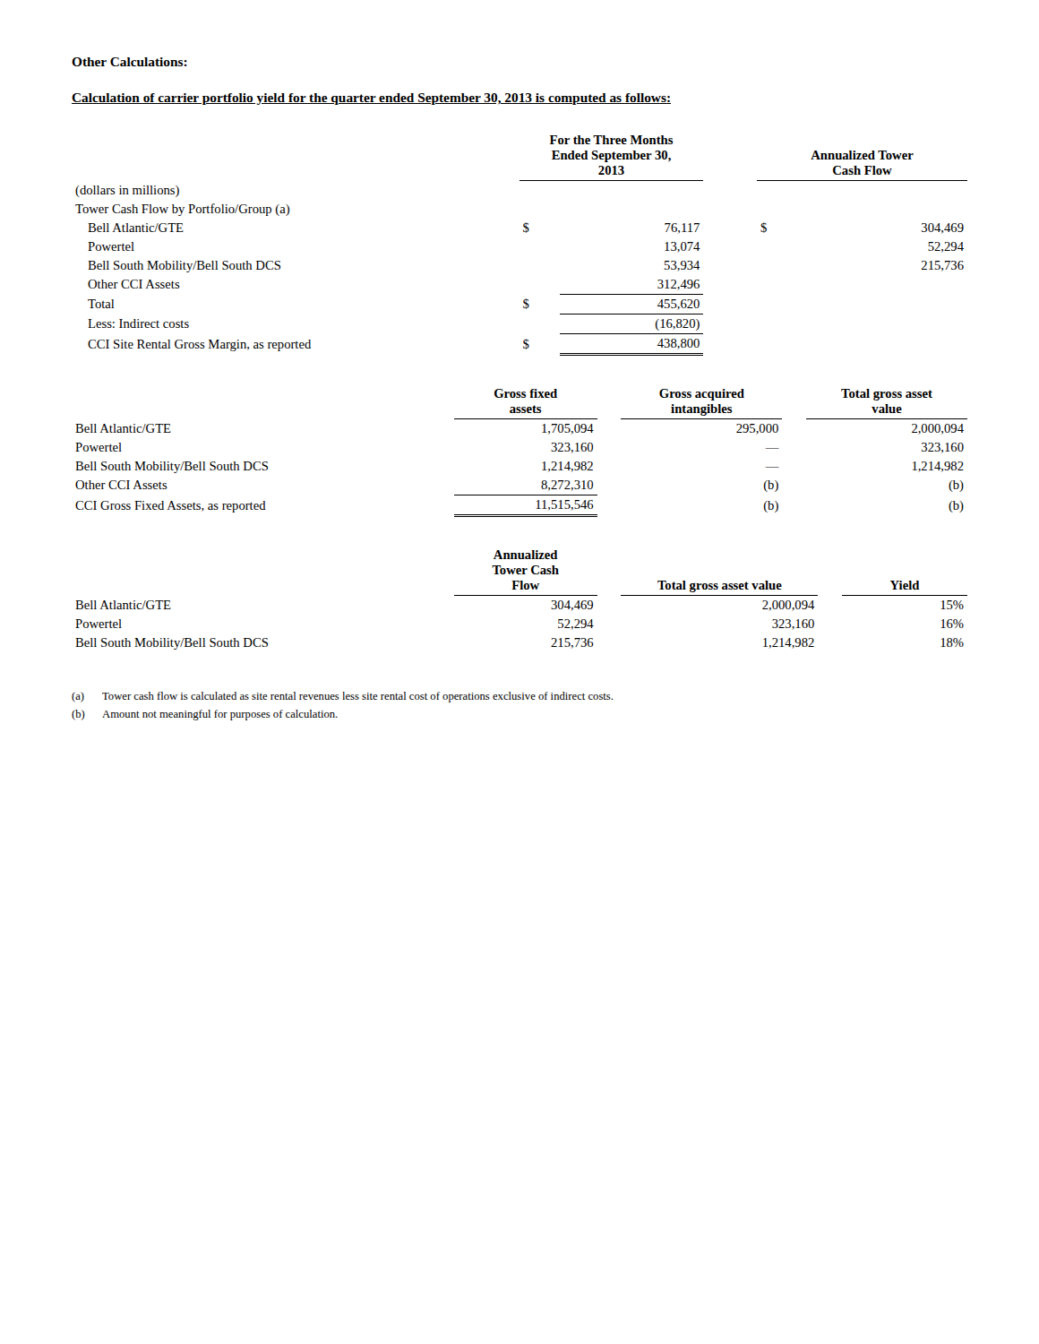Other Calculations:
Calculation of carrier portfolio yield for the quarter ended September 30, 2013 is computed as follows:
| | | For the Three Months Ended September 30, 2013 | | Annualized Tower Cash Flow |
| (dollars in millions) | | | | | | |
| Tower Cash Flow by Portfolio/Group (a) | | | | | | |
| Bell Atlantic/GTE | | $ | 76,117 | | $ | 304,469 |
| Powertel | | | 13,074 | | | 52,294 |
| Bell South Mobility/Bell South DCS | | | 53,934 | | | 215,736 |
| Other CCI Assets | | | 312,496 | | | |
| Total | | $ | 455,620 | | | |
| Less: Indirect costs | | | (16,820) | | | |
| CCI Site Rental Gross Margin, as reported | | $ | 438,800 | | | |
| | | Gross fixed assets | | Gross acquired intangibles | | Total gross asset value |
| Bell Atlantic/GTE | | 1,705,094 | | 295,000 | | 2,000,094 |
| Powertel | | 323,160 | | — | | 323,160 |
| Bell South Mobility/Bell South DCS | | 1,214,982 | | — | | 1,214,982 |
| Other CCI Assets | | 8,272,310 | | (b) | | (b) |
| CCI Gross Fixed Assets, as reported | | 11,515,546 | | (b) | | (b) |
| | | Annualized Tower Cash Flow | | Total gross asset value | | Yield |
| Bell Atlantic/GTE | | 304,469 | | 2,000,094 | | 15% |
| Powertel | | 52,294 | | 323,160 | | 16% |
| Bell South Mobility/Bell South DCS | | 215,736 | | 1,214,982 | | 18% |
| (a) | Tower cash flow is calculated as site rental revenues less site rental cost of operations exclusive of indirect costs. |
| (b) | Amount not meaningful for purposes of calculation. |